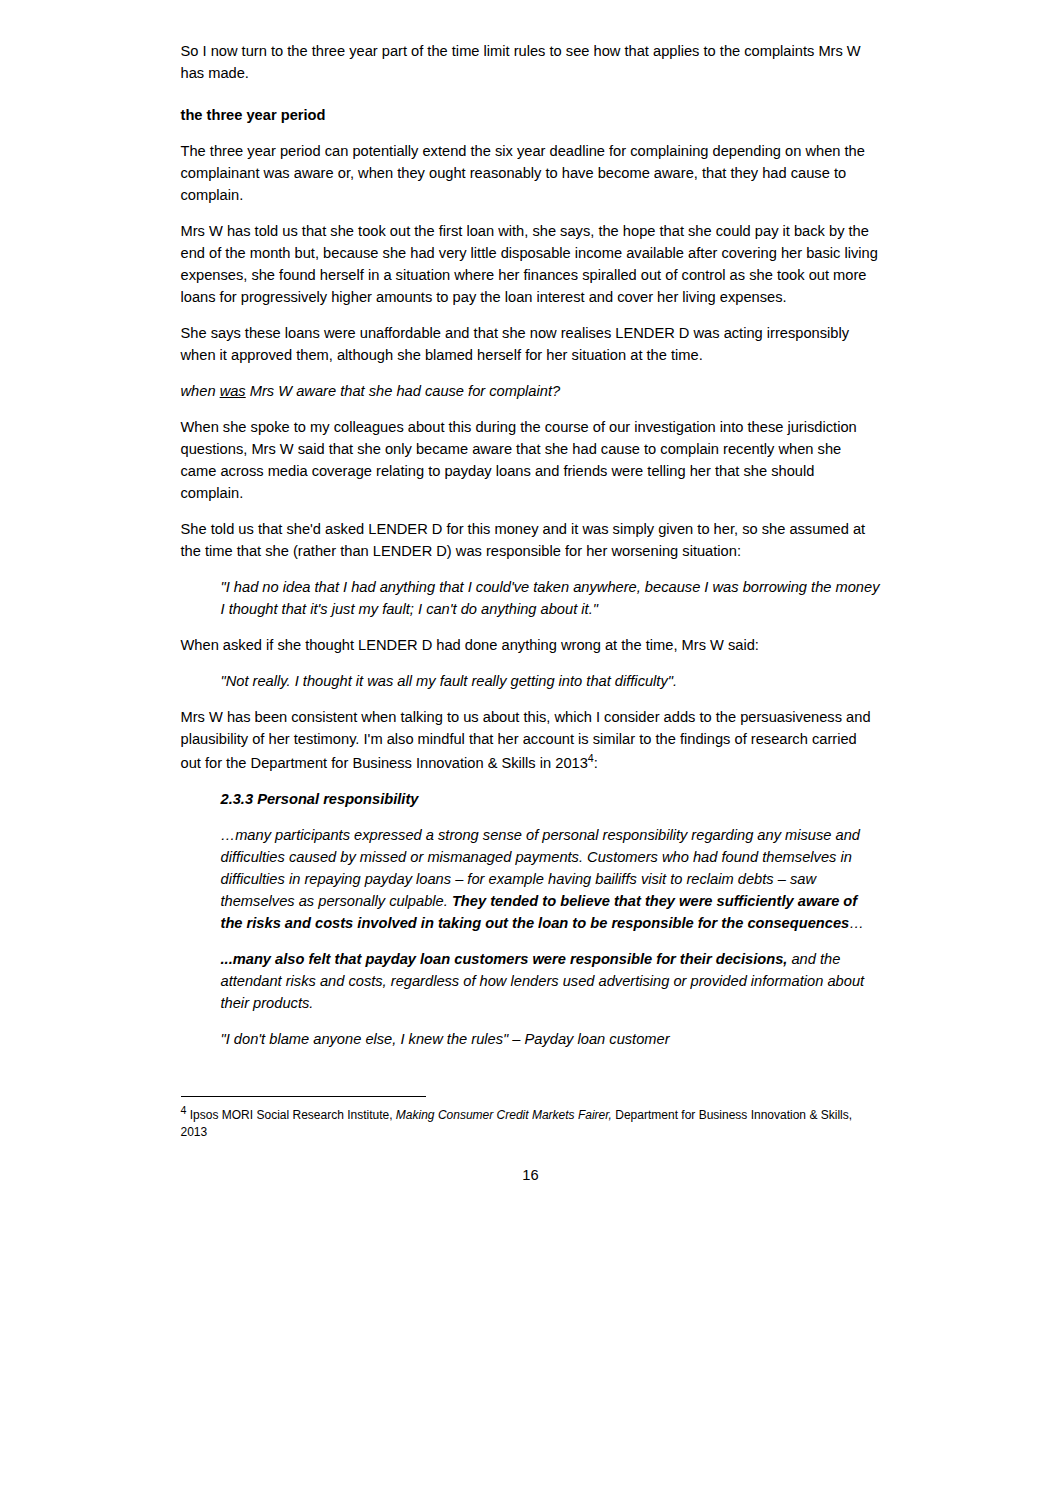So I now turn to the three year part of the time limit rules to see how that applies to the complaints Mrs W has made.
the three year period
The three year period can potentially extend the six year deadline for complaining depending on when the complainant was aware or, when they ought reasonably to have become aware, that they had cause to complain.
Mrs W has told us that she took out the first loan with, she says, the hope that she could pay it back by the end of the month but, because she had very little disposable income available after covering her basic living expenses, she found herself in a situation where her finances spiralled out of control as she took out more loans for progressively higher amounts to pay the loan interest and cover her living expenses.
She says these loans were unaffordable and that she now realises LENDER D was acting irresponsibly when it approved them, although she blamed herself for her situation at the time.
when was Mrs W aware that she had cause for complaint?
When she spoke to my colleagues about this during the course of our investigation into these jurisdiction questions, Mrs W said that she only became aware that she had cause to complain recently when she came across media coverage relating to payday loans and friends were telling her that she should complain.
She told us that she'd asked LENDER D for this money and it was simply given to her, so she assumed at the time that she (rather than LENDER D) was responsible for her worsening situation:
"I had no idea that I had anything that I could've taken anywhere, because I was borrowing the money I thought that it's just my fault; I can't do anything about it."
When asked if she thought LENDER D had done anything wrong at the time, Mrs W said:
"Not really. I thought it was all my fault really getting into that difficulty".
Mrs W has been consistent when talking to us about this, which I consider adds to the persuasiveness and plausibility of her testimony. I'm also mindful that her account is similar to the findings of research carried out for the Department for Business Innovation & Skills in 20134:
2.3.3 Personal responsibility
…many participants expressed a strong sense of personal responsibility regarding any misuse and difficulties caused by missed or mismanaged payments. Customers who had found themselves in difficulties in repaying payday loans – for example having bailiffs visit to reclaim debts – saw themselves as personally culpable. They tended to believe that they were sufficiently aware of the risks and costs involved in taking out the loan to be responsible for the consequences…
...many also felt that payday loan customers were responsible for their decisions, and the attendant risks and costs, regardless of how lenders used advertising or provided information about their products.
"I don't blame anyone else, I knew the rules" – Payday loan customer
4 Ipsos MORI Social Research Institute, Making Consumer Credit Markets Fairer, Department for Business Innovation & Skills, 2013
16